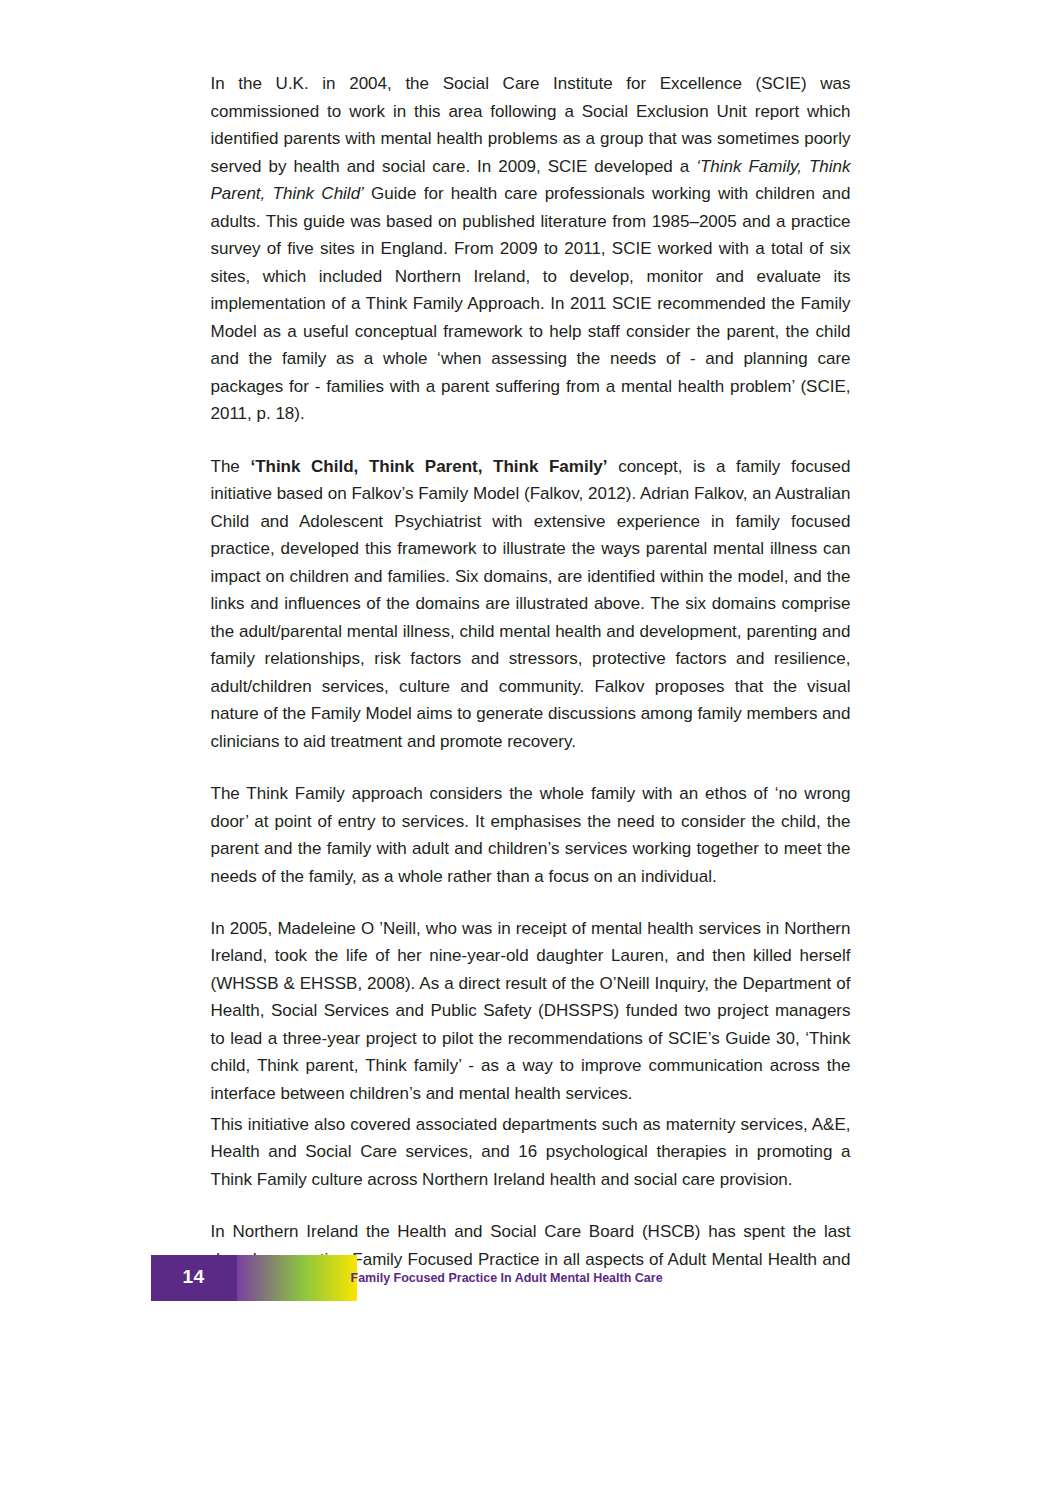In the U.K. in 2004, the Social Care Institute for Excellence (SCIE) was commissioned to work in this area following a Social Exclusion Unit report which identified parents with mental health problems as a group that was sometimes poorly served by health and social care. In 2009, SCIE developed a ‘Think Family, Think Parent, Think Child’ Guide for health care professionals working with children and adults. This guide was based on published literature from 1985–2005 and a practice survey of five sites in England. From 2009 to 2011, SCIE worked with a total of six sites, which included Northern Ireland, to develop, monitor and evaluate its implementation of a Think Family Approach. In 2011 SCIE recommended the Family Model as a useful conceptual framework to help staff consider the parent, the child and the family as a whole ‘when assessing the needs of - and planning care packages for - families with a parent suffering from a mental health problem’ (SCIE, 2011, p. 18).
The ‘Think Child, Think Parent, Think Family’ concept, is a family focused initiative based on Falkov’s Family Model (Falkov, 2012). Adrian Falkov, an Australian Child and Adolescent Psychiatrist with extensive experience in family focused practice, developed this framework to illustrate the ways parental mental illness can impact on children and families. Six domains, are identified within the model, and the links and influences of the domains are illustrated above. The six domains comprise the adult/parental mental illness, child mental health and development, parenting and family relationships, risk factors and stressors, protective factors and resilience, adult/children services, culture and community. Falkov proposes that the visual nature of the Family Model aims to generate discussions among family members and clinicians to aid treatment and promote recovery.
The Think Family approach considers the whole family with an ethos of ‘no wrong door’ at point of entry to services. It emphasises the need to consider the child, the parent and the family with adult and children’s services working together to meet the needs of the family, as a whole rather than a focus on an individual.
In 2005, Madeleine O ’Neill, who was in receipt of mental health services in Northern Ireland, took the life of her nine-year-old daughter Lauren, and then killed herself (WHSSB & EHSSB, 2008). As a direct result of the O’Neill Inquiry, the Department of Health, Social Services and Public Safety (DHSSPS) funded two project managers to lead a three-year project to pilot the recommendations of SCIE’s Guide 30, ‘Think child, Think parent, Think family’ - as a way to improve communication across the interface between children’s and mental health services.
This initiative also covered associated departments such as maternity services, A&E, Health and Social Care services, and 16 psychological therapies in promoting a Think Family culture across Northern Ireland health and social care provision.
In Northern Ireland the Health and Social Care Board (HSCB) has spent the last decade promoting Family Focused Practice in all aspects of Adult Mental Health and Children Services.
14
Family Focused Practice In Adult Mental Health Care